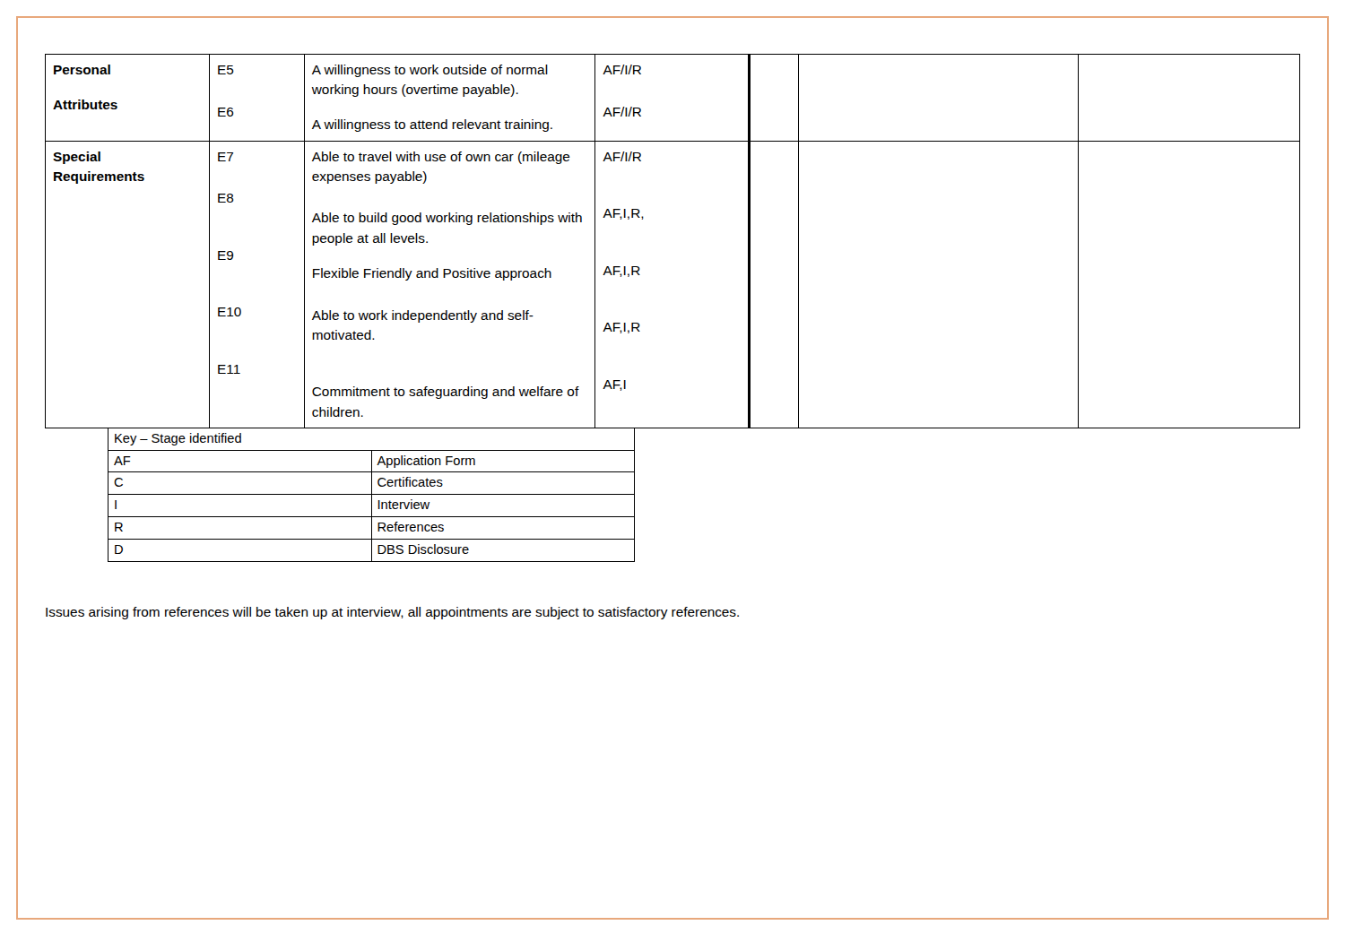| Personal Attributes | E5 E6 | A willingness to work outside of normal working hours (overtime payable). A willingness to attend relevant training. | AF/I/R AF/I/R | | | |
| Special Requirements | E7 E8 E9 E10 E11 | Able to travel with use of own car (mileage expenses payable) Able to build good working relationships with people at all levels. Flexible Friendly and Positive approach Able to work independently and self-motivated. Commitment to safeguarding and welfare of children. | AF/I/R AF,I,R, AF,I,R AF,I,R AF,I | | | |
| Key – Stage identified |
| AF | Application Form |
| C | Certificates |
| I | Interview |
| R | References |
| D | DBS Disclosure |
Issues arising from references will be taken up at interview, all appointments are subject to satisfactory references.